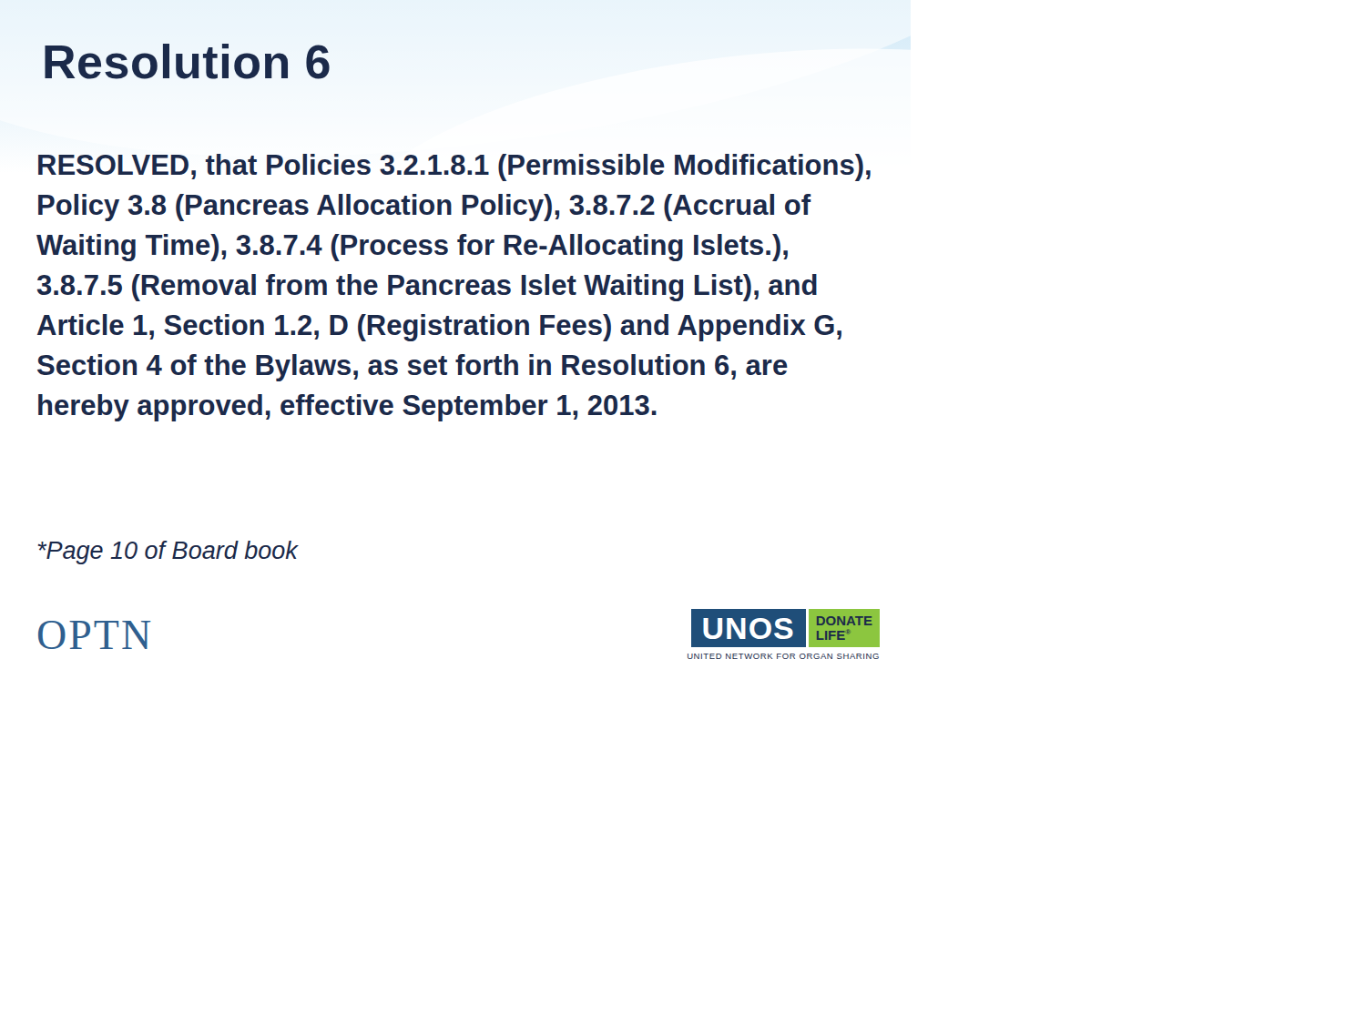Resolution 6
RESOLVED, that Policies 3.2.1.8.1 (Permissible Modifications), Policy 3.8 (Pancreas Allocation Policy), 3.8.7.2 (Accrual of Waiting Time), 3.8.7.4 (Process for Re-Allocating Islets.), 3.8.7.5 (Removal from the Pancreas Islet Waiting List), and Article 1, Section 1.2, D (Registration Fees) and Appendix G, Section 4 of the Bylaws, as set forth in Resolution 6, are hereby approved, effective September 1, 2013.
*Page 10 of Board book
OPTN
UNOS
DONATE LIFE®
United Network for Organ Sharing